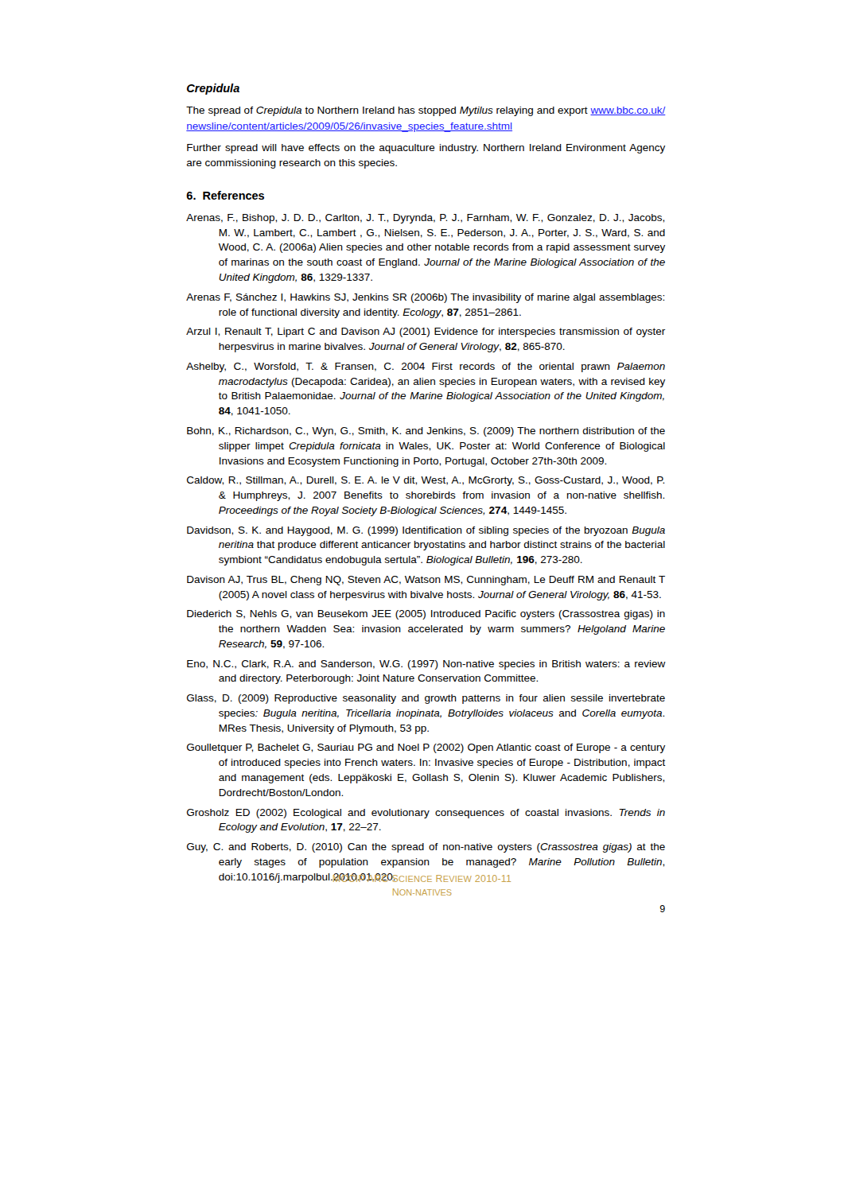Crepidula
The spread of Crepidula to Northern Ireland has stopped Mytilus relaying and export www.bbc.co.uk/newsline/content/articles/2009/05/26/invasive_species_feature.shtml
Further spread will have effects on the aquaculture industry. Northern Ireland Environment Agency are commissioning research on this species.
6. References
Arenas, F., Bishop, J. D. D., Carlton, J. T., Dyrynda, P. J., Farnham, W. F., Gonzalez, D. J., Jacobs, M. W., Lambert, C., Lambert , G., Nielsen, S. E., Pederson, J. A., Porter, J. S., Ward, S. and Wood, C. A. (2006a) Alien species and other notable records from a rapid assessment survey of marinas on the south coast of England. Journal of the Marine Biological Association of the United Kingdom, 86, 1329-1337.
Arenas F, Sánchez I, Hawkins SJ, Jenkins SR (2006b) The invasibility of marine algal assemblages: role of functional diversity and identity. Ecology, 87, 2851–2861.
Arzul I, Renault T, Lipart C and Davison AJ (2001) Evidence for interspecies transmission of oyster herpesvirus in marine bivalves. Journal of General Virology, 82, 865-870.
Ashelby, C., Worsfold, T. & Fransen, C. 2004 First records of the oriental prawn Palaemon macrodactylus (Decapoda: Caridea), an alien species in European waters, with a revised key to British Palaemonidae. Journal of the Marine Biological Association of the United Kingdom, 84, 1041-1050.
Bohn, K., Richardson, C., Wyn, G., Smith, K. and Jenkins, S. (2009) The northern distribution of the slipper limpet Crepidula fornicata in Wales, UK. Poster at: World Conference of Biological Invasions and Ecosystem Functioning in Porto, Portugal, October 27th-30th 2009.
Caldow, R., Stillman, A., Durell, S. E. A. le V dit, West, A., McGrorty, S., Goss-Custard, J., Wood, P. & Humphreys, J. 2007 Benefits to shorebirds from invasion of a non-native shellfish. Proceedings of the Royal Society B-Biological Sciences, 274, 1449-1455.
Davidson, S. K. and Haygood, M. G. (1999) Identification of sibling species of the bryozoan Bugula neritina that produce different anticancer bryostatins and harbor distinct strains of the bacterial symbiont “Candidatus endobugula sertula”. Biological Bulletin, 196, 273-280.
Davison AJ, Trus BL, Cheng NQ, Steven AC, Watson MS, Cunningham, Le Deuff RM and Renault T (2005) A novel class of herpesvirus with bivalve hosts. Journal of General Virology, 86, 41-53.
Diederich S, Nehls G, van Beusekom JEE (2005) Introduced Pacific oysters (Crassostrea gigas) in the northern Wadden Sea: invasion accelerated by warm summers? Helgoland Marine Research, 59, 97-106.
Eno, N.C., Clark, R.A. and Sanderson, W.G. (1997) Non-native species in British waters: a review and directory. Peterborough: Joint Nature Conservation Committee.
Glass, D. (2009) Reproductive seasonality and growth patterns in four alien sessile invertebrate species: Bugula neritina, Tricellaria inopinata, Botrylloides violaceus and Corella eumyota. MRes Thesis, University of Plymouth, 53 pp.
Goulletquer P, Bachelet G, Sauriau PG and Noel P (2002) Open Atlantic coast of Europe - a century of introduced species into French waters. In: Invasive species of Europe - Distribution, impact and management (eds. Leppäkoski E, Gollash S, Olenin S). Kluwer Academic Publishers, Dordrecht/Boston/London.
Grosholz ED (2002) Ecological and evolutionary consequences of coastal invasions. Trends in Ecology and Evolution, 17, 22–27.
Guy, C. and Roberts, D. (2010) Can the spread of non-native oysters (Crassostrea gigas) at the early stages of population expansion be managed? Marine Pollution Bulletin, doi:10.1016/j.marpolbul.2010.01.020.
MCCIP ARC SCIENCE REVIEW 2010-11
NON-NATIVES
9